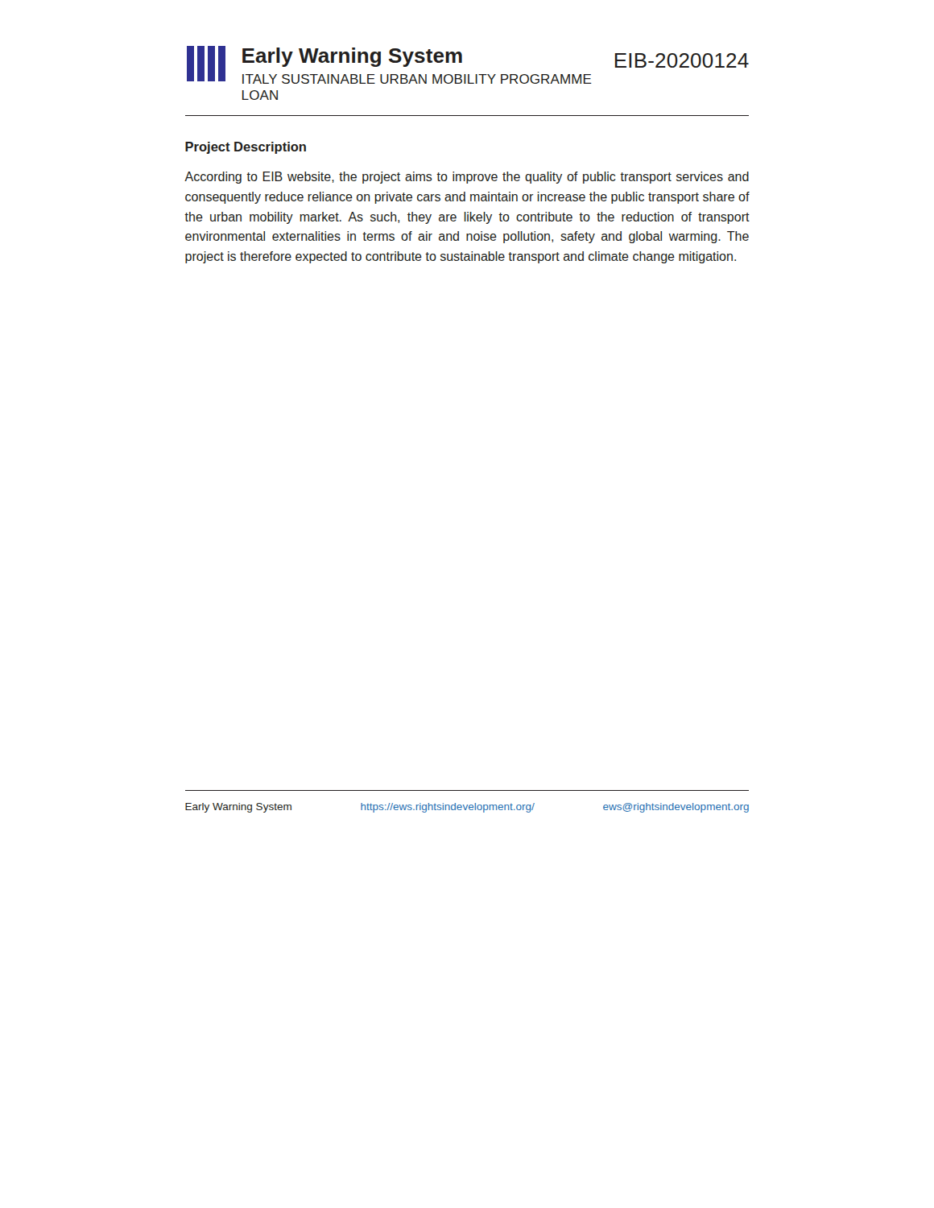Early Warning System
ITALY SUSTAINABLE URBAN MOBILITY PROGRAMME LOAN
EIB-20200124
Project Description
According to EIB website, the project aims to improve the quality of public transport services and consequently reduce reliance on private cars and maintain or increase the public transport share of the urban mobility market. As such, they are likely to contribute to the reduction of transport environmental externalities in terms of air and noise pollution, safety and global warming. The project is therefore expected to contribute to sustainable transport and climate change mitigation.
Early Warning System
https://ews.rightsindevelopment.org/
ews@rightsindevelopment.org